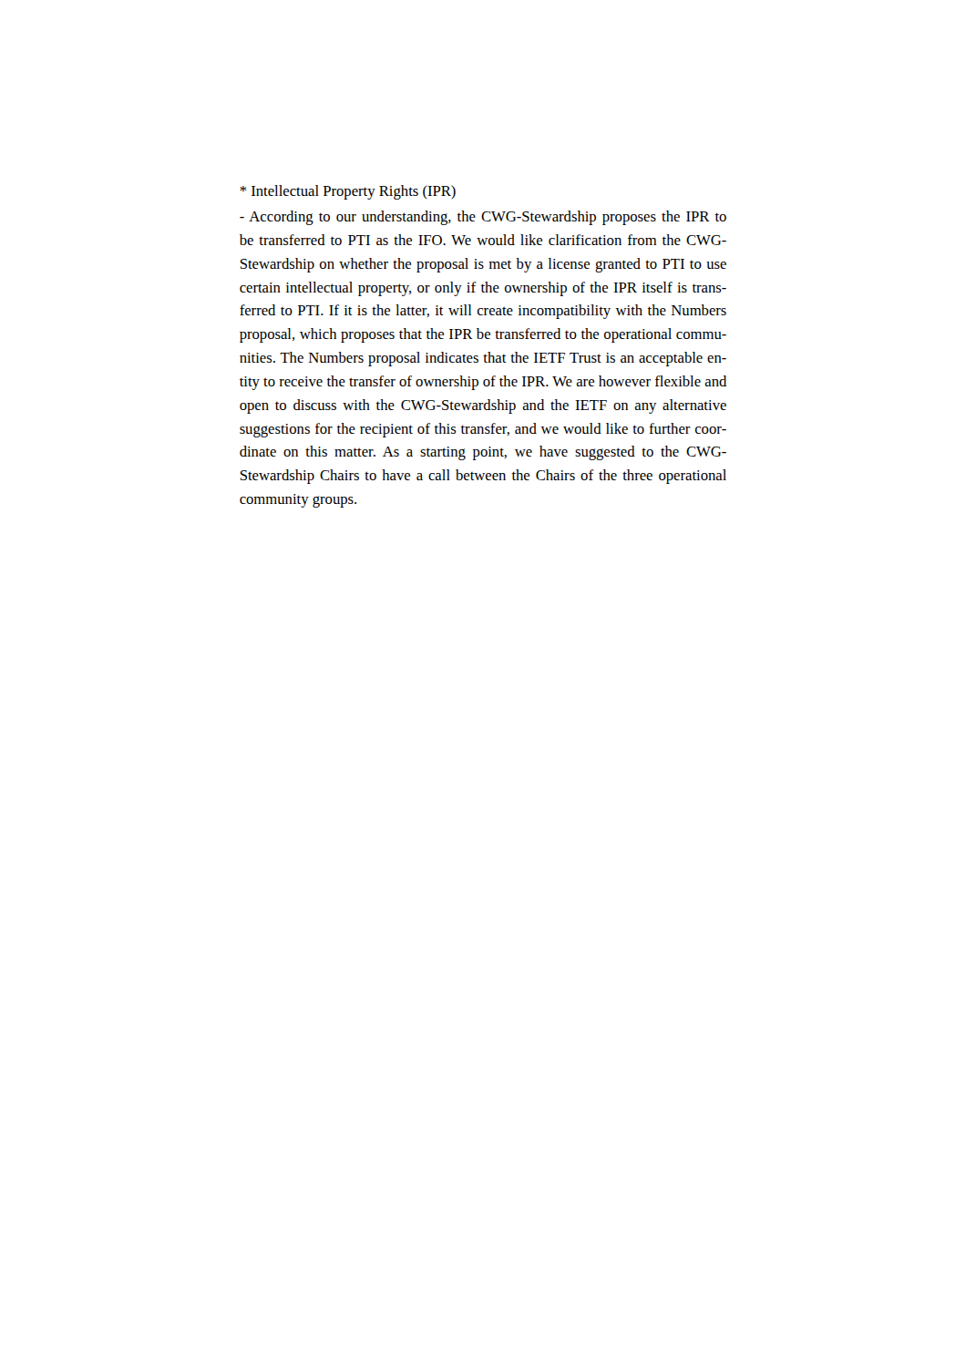* Intellectual Property Rights (IPR)
- According to our understanding, the CWG-Stewardship proposes the IPR to be transferred to PTI as the IFO. We would like clarification from the CWG-Stewardship on whether the proposal is met by a license granted to PTI to use certain intellectual property, or only if the ownership of the IPR itself is transferred to PTI. If it is the latter, it will create incompatibility with the Numbers proposal, which proposes that the IPR be transferred to the operational communities. The Numbers proposal indicates that the IETF Trust is an acceptable entity to receive the transfer of ownership of the IPR. We are however flexible and open to discuss with the CWG-Stewardship and the IETF on any alternative suggestions for the recipient of this transfer, and we would like to further coordinate on this matter. As a starting point, we have suggested to the CWG-Stewardship Chairs to have a call between the Chairs of the three operational community groups.